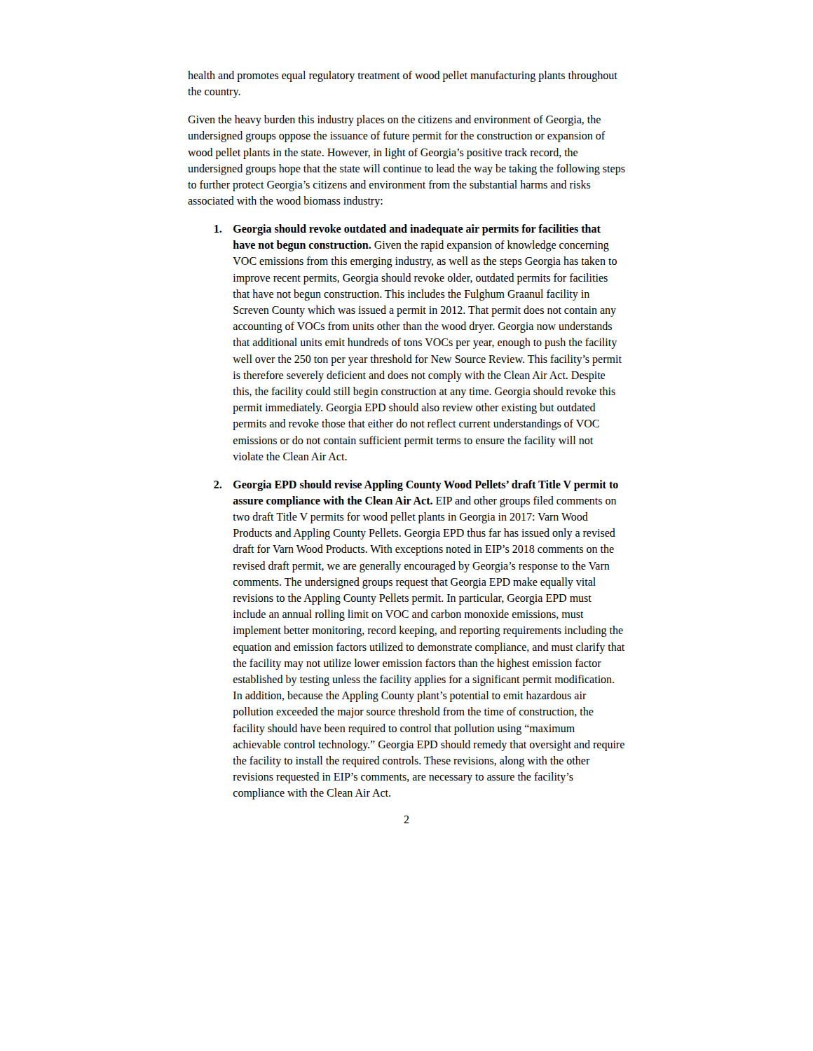health and promotes equal regulatory treatment of wood pellet manufacturing plants throughout the country.
Given the heavy burden this industry places on the citizens and environment of Georgia, the undersigned groups oppose the issuance of future permit for the construction or expansion of wood pellet plants in the state. However, in light of Georgia’s positive track record, the undersigned groups hope that the state will continue to lead the way be taking the following steps to further protect Georgia’s citizens and environment from the substantial harms and risks associated with the wood biomass industry:
Georgia should revoke outdated and inadequate air permits for facilities that have not begun construction. Given the rapid expansion of knowledge concerning VOC emissions from this emerging industry, as well as the steps Georgia has taken to improve recent permits, Georgia should revoke older, outdated permits for facilities that have not begun construction. This includes the Fulghum Graanul facility in Screven County which was issued a permit in 2012. That permit does not contain any accounting of VOCs from units other than the wood dryer. Georgia now understands that additional units emit hundreds of tons VOCs per year, enough to push the facility well over the 250 ton per year threshold for New Source Review. This facility’s permit is therefore severely deficient and does not comply with the Clean Air Act. Despite this, the facility could still begin construction at any time. Georgia should revoke this permit immediately. Georgia EPD should also review other existing but outdated permits and revoke those that either do not reflect current understandings of VOC emissions or do not contain sufficient permit terms to ensure the facility will not violate the Clean Air Act.
Georgia EPD should revise Appling County Wood Pellets’ draft Title V permit to assure compliance with the Clean Air Act. EIP and other groups filed comments on two draft Title V permits for wood pellet plants in Georgia in 2017: Varn Wood Products and Appling County Pellets. Georgia EPD thus far has issued only a revised draft for Varn Wood Products. With exceptions noted in EIP’s 2018 comments on the revised draft permit, we are generally encouraged by Georgia’s response to the Varn comments. The undersigned groups request that Georgia EPD make equally vital revisions to the Appling County Pellets permit. In particular, Georgia EPD must include an annual rolling limit on VOC and carbon monoxide emissions, must implement better monitoring, record keeping, and reporting requirements including the equation and emission factors utilized to demonstrate compliance, and must clarify that the facility may not utilize lower emission factors than the highest emission factor established by testing unless the facility applies for a significant permit modification. In addition, because the Appling County plant’s potential to emit hazardous air pollution exceeded the major source threshold from the time of construction, the facility should have been required to control that pollution using “maximum achievable control technology.” Georgia EPD should remedy that oversight and require the facility to install the required controls. These revisions, along with the other revisions requested in EIP’s comments, are necessary to assure the facility’s compliance with the Clean Air Act.
2